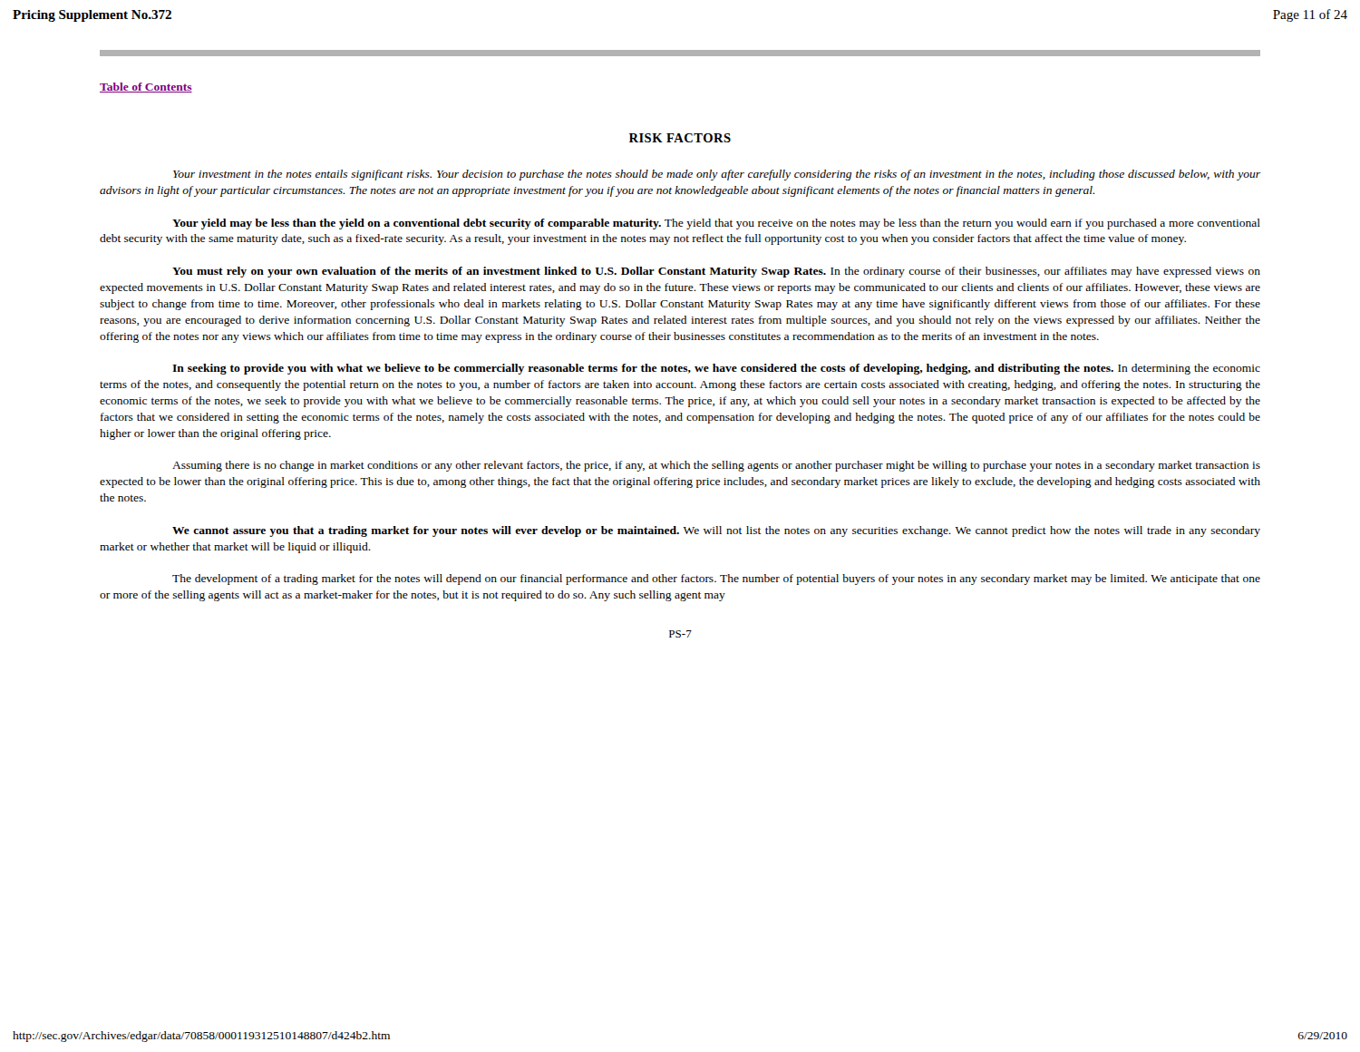Pricing Supplement No.372
Page 11 of 24
Table of Contents
RISK FACTORS
Your investment in the notes entails significant risks. Your decision to purchase the notes should be made only after carefully considering the risks of an investment in the notes, including those discussed below, with your advisors in light of your particular circumstances. The notes are not an appropriate investment for you if you are not knowledgeable about significant elements of the notes or financial matters in general.
Your yield may be less than the yield on a conventional debt security of comparable maturity. The yield that you receive on the notes may be less than the return you would earn if you purchased a more conventional debt security with the same maturity date, such as a fixed-rate security. As a result, your investment in the notes may not reflect the full opportunity cost to you when you consider factors that affect the time value of money.
You must rely on your own evaluation of the merits of an investment linked to U.S. Dollar Constant Maturity Swap Rates. In the ordinary course of their businesses, our affiliates may have expressed views on expected movements in U.S. Dollar Constant Maturity Swap Rates and related interest rates, and may do so in the future. These views or reports may be communicated to our clients and clients of our affiliates. However, these views are subject to change from time to time. Moreover, other professionals who deal in markets relating to U.S. Dollar Constant Maturity Swap Rates may at any time have significantly different views from those of our affiliates. For these reasons, you are encouraged to derive information concerning U.S. Dollar Constant Maturity Swap Rates and related interest rates from multiple sources, and you should not rely on the views expressed by our affiliates. Neither the offering of the notes nor any views which our affiliates from time to time may express in the ordinary course of their businesses constitutes a recommendation as to the merits of an investment in the notes.
In seeking to provide you with what we believe to be commercially reasonable terms for the notes, we have considered the costs of developing, hedging, and distributing the notes. In determining the economic terms of the notes, and consequently the potential return on the notes to you, a number of factors are taken into account. Among these factors are certain costs associated with creating, hedging, and offering the notes. In structuring the economic terms of the notes, we seek to provide you with what we believe to be commercially reasonable terms. The price, if any, at which you could sell your notes in a secondary market transaction is expected to be affected by the factors that we considered in setting the economic terms of the notes, namely the costs associated with the notes, and compensation for developing and hedging the notes. The quoted price of any of our affiliates for the notes could be higher or lower than the original offering price.
Assuming there is no change in market conditions or any other relevant factors, the price, if any, at which the selling agents or another purchaser might be willing to purchase your notes in a secondary market transaction is expected to be lower than the original offering price. This is due to, among other things, the fact that the original offering price includes, and secondary market prices are likely to exclude, the developing and hedging costs associated with the notes.
We cannot assure you that a trading market for your notes will ever develop or be maintained. We will not list the notes on any securities exchange. We cannot predict how the notes will trade in any secondary market or whether that market will be liquid or illiquid.
The development of a trading market for the notes will depend on our financial performance and other factors. The number of potential buyers of your notes in any secondary market may be limited. We anticipate that one or more of the selling agents will act as a market-maker for the notes, but it is not required to do so. Any such selling agent may
PS-7
http://sec.gov/Archives/edgar/data/70858/000119312510148807/d424b2.htm
6/29/2010